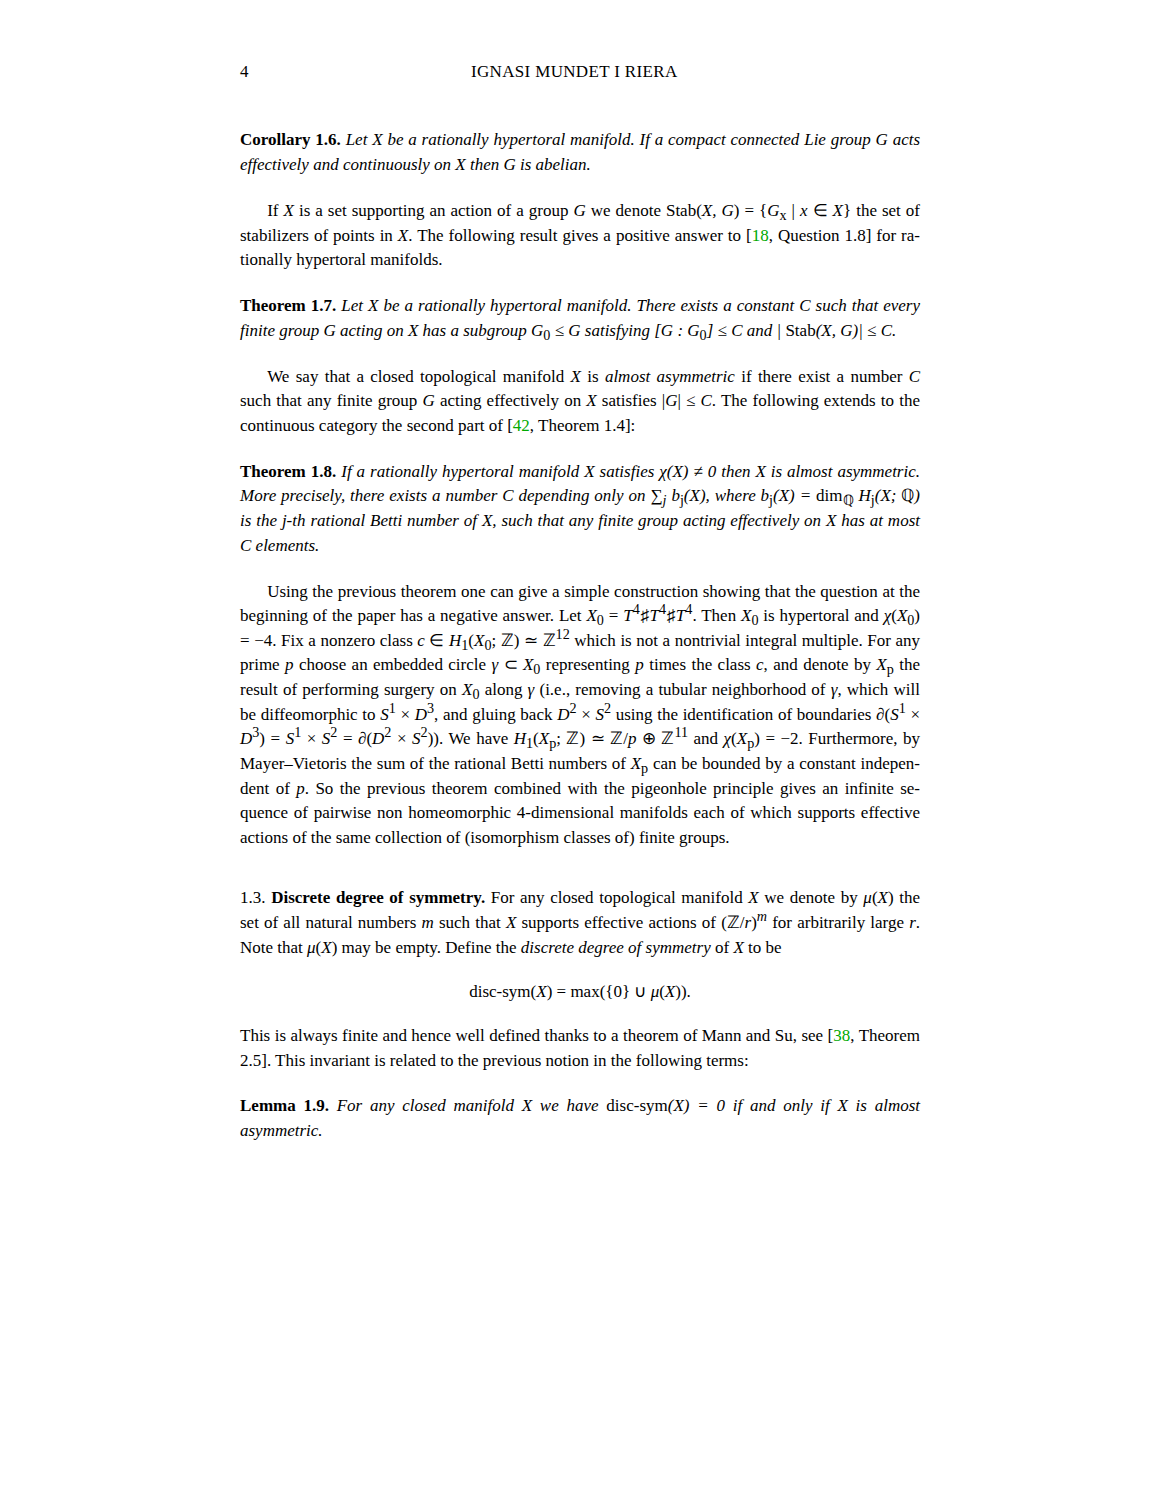4 IGNASI MUNDET I RIERA
Corollary 1.6. Let X be a rationally hypertoral manifold. If a compact connected Lie group G acts effectively and continuously on X then G is abelian.
If X is a set supporting an action of a group G we denote Stab(X, G) = {Gx | x ∈ X} the set of stabilizers of points in X. The following result gives a positive answer to [18, Question 1.8] for rationally hypertoral manifolds.
Theorem 1.7. Let X be a rationally hypertoral manifold. There exists a constant C such that every finite group G acting on X has a subgroup G0 ≤ G satisfying [G : G0] ≤ C and | Stab(X, G)| ≤ C.
We say that a closed topological manifold X is almost asymmetric if there exist a number C such that any finite group G acting effectively on X satisfies |G| ≤ C. The following extends to the continuous category the second part of [42, Theorem 1.4]:
Theorem 1.8. If a rationally hypertoral manifold X satisfies χ(X) ≠ 0 then X is almost asymmetric. More precisely, there exists a number C depending only on ∑j bj(X), where bj(X) = dimℚ Hj(X; ℚ) is the j-th rational Betti number of X, such that any finite group acting effectively on X has at most C elements.
Using the previous theorem one can give a simple construction showing that the question at the beginning of the paper has a negative answer. Let X0 = T4♯T4♯T4. Then X0 is hypertoral and χ(X0) = −4. Fix a nonzero class c ∈ H1(X0; ℤ) ≃ ℤ12 which is not a nontrivial integral multiple. For any prime p choose an embedded circle γ ⊂ X0 representing p times the class c, and denote by Xp the result of performing surgery on X0 along γ (i.e., removing a tubular neighborhood of γ, which will be diffeomorphic to S1 × D3, and gluing back D2 × S2 using the identification of boundaries ∂(S1 × D3) = S1 × S2 = ∂(D2 × S2)). We have H1(Xp; ℤ) ≃ ℤ/p ⊕ ℤ11 and χ(Xp) = −2. Furthermore, by Mayer–Vietoris the sum of the rational Betti numbers of Xp can be bounded by a constant independent of p. So the previous theorem combined with the pigeonhole principle gives an infinite sequence of pairwise non homeomorphic 4-dimensional manifolds each of which supports effective actions of the same collection of (isomorphism classes of) finite groups.
1.3. Discrete degree of symmetry. For any closed topological manifold X we denote by μ(X) the set of all natural numbers m such that X supports effective actions of (ℤ/r)m for arbitrarily large r. Note that μ(X) may be empty. Define the discrete degree of symmetry of X to be
disc-sym(X) = max({0} ∪ μ(X)).
This is always finite and hence well defined thanks to a theorem of Mann and Su, see [38, Theorem 2.5]. This invariant is related to the previous notion in the following terms:
Lemma 1.9. For any closed manifold X we have disc-sym(X) = 0 if and only if X is almost asymmetric.